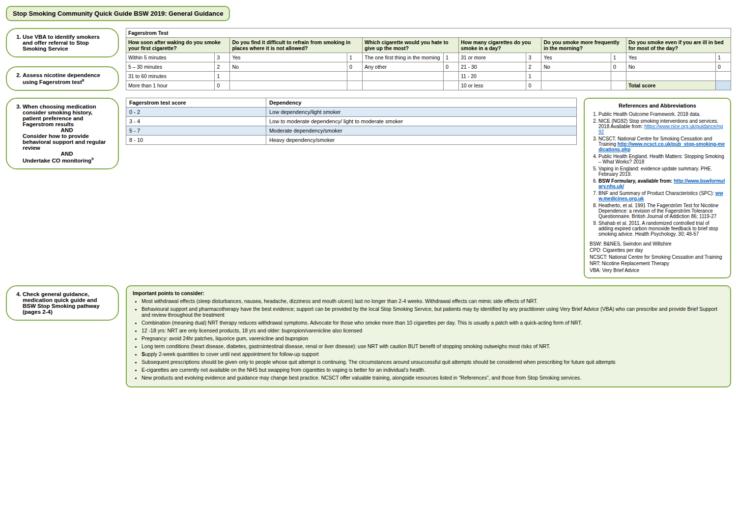Stop Smoking Community Quick Guide BSW 2019: General Guidance
Use VBA to identify smokers and offer referral to Stop Smoking Service
| Fagerstrom Test |
| --- |
| How soon after waking do you smoke your first cigarette? | Do you find it difficult to refrain from smoking in places where it is not allowed? | Which cigarette would you hate to give up the most? | How many cigarettes do you smoke in a day? | Do you smoke more frequently in the morning? | Do you smoke even if you are ill in bed for most of the day? |
| Within 5 minutes | 3 | Yes | 1 | The one first thing in the morning | 1 | 31 or more | 3 | Yes | 1 | Yes | 1 |
| 5 – 30 minutes | 2 | No | 0 | Any other | 0 | 21 - 30 | 2 | No | 0 | No | 0 |
| 31 to 60 minutes | 1 | | | | | 11 - 20 | 1 | | | | |
| More than 1 hour | 0 | | | | | 10 or less | 0 | | | Total score | |
Assess nicotine dependence using Fagerstrom test8
When choosing medication consider smoking history, patient preference and Fagerstrom results
AND Consider how to provide behavioral support and regular review
AND Undertake CO monitoring9
| Fagerstrom test score | Dependency |
| --- | --- |
| 0 - 2 | Low dependency/light smoker |
| 3 - 4 | Low to moderate dependency/ light to moderate smoker |
| 5 - 7 | Moderate dependency/smoker |
| 8 - 10 | Heavy dependency/smoker |
References and Abbreviations
Public Health Outcome Framework. 2018 data.
NICE (NG92) Stop smoking interventions and services. 2018 Available from: https://www.nice.org.uk/guidance/ng92
NCSCT. National Centre for Smoking Cessation and Training http://www.ncsct.co.uk/pub_stop-smoking-medications.php
Public Health England. Health Matters: Stopping Smoking – What Works? 2018
Vaping in England: evidence update summary. PHE. February 2019.
BSW Formulary, available from: http://www.bswformulary.nhs.uk/
BNF and Summary of Product Characteristics (SPC): www.medicines.org.uk
Heatherto, et al. 1991 The Fagerström Test for Nicotine Dependence: a revision of the Fagerström Tolerance Questionnaire. British Journal of Addiction 86; 1119-27
Shahab et al. 2011. A randomized controlled trial of adding expired carbon monoxide feedback to brief stop smoking advice. Health Psychology. 30; 49-57
BSW: B&NES, Swindon and Wiltshire
CPD: Cigarettes per day
NCSCT: National Centre for Smoking Cessation and Training
NRT: Nicotine Replacement Therapy
VBA: Very Brief Advice
Check general guidance, medication quick guide and BSW Stop Smoking pathway (pages 2-4)
Important points to consider:
Most withdrawal effects (sleep disturbances, nausea, headache, dizziness and mouth ulcers) last no longer than 2-4 weeks. Withdrawal effects can mimic side effects of NRT.
Behavioural support and pharmacotherapy have the best evidence; support can be provided by the local Stop Smoking Service, but patients may by identified by any practitioner using Very Brief Advice (VBA) who can prescribe and provide Brief Support and review throughout the treatment
Combination (meaning dual) NRT therapy reduces withdrawal symptoms. Advocate for those who smoke more than 10 cigarettes per day. This is usually a patch with a quick-acting form of NRT.
12 -18 yrs: NRT are only licensed products, 18 yrs and older: bupropion/varenicline also licensed
Pregnancy: avoid 24hr patches, liquorice gum, varenicline and bupropion
Long term conditions (heart disease, diabetes, gastrointestinal disease, renal or liver disease): use NRT with caution BUT benefit of stopping smoking outweighs most risks of NRT.
Supply 2-week quantities to cover until next appointment for follow-up support
Subsequent prescriptions should be given only to people whose quit attempt is continuing. The circumstances around unsuccessful quit attempts should be considered when prescribing for future quit attempts
E-cigarettes are currently not available on the NHS but swapping from cigarettes to vaping is better for an individual’s health.
New products and evolving evidence and guidance may change best practice. NCSCT offer valuable training, alongside resources listed in “References”, and those from Stop Smoking services.